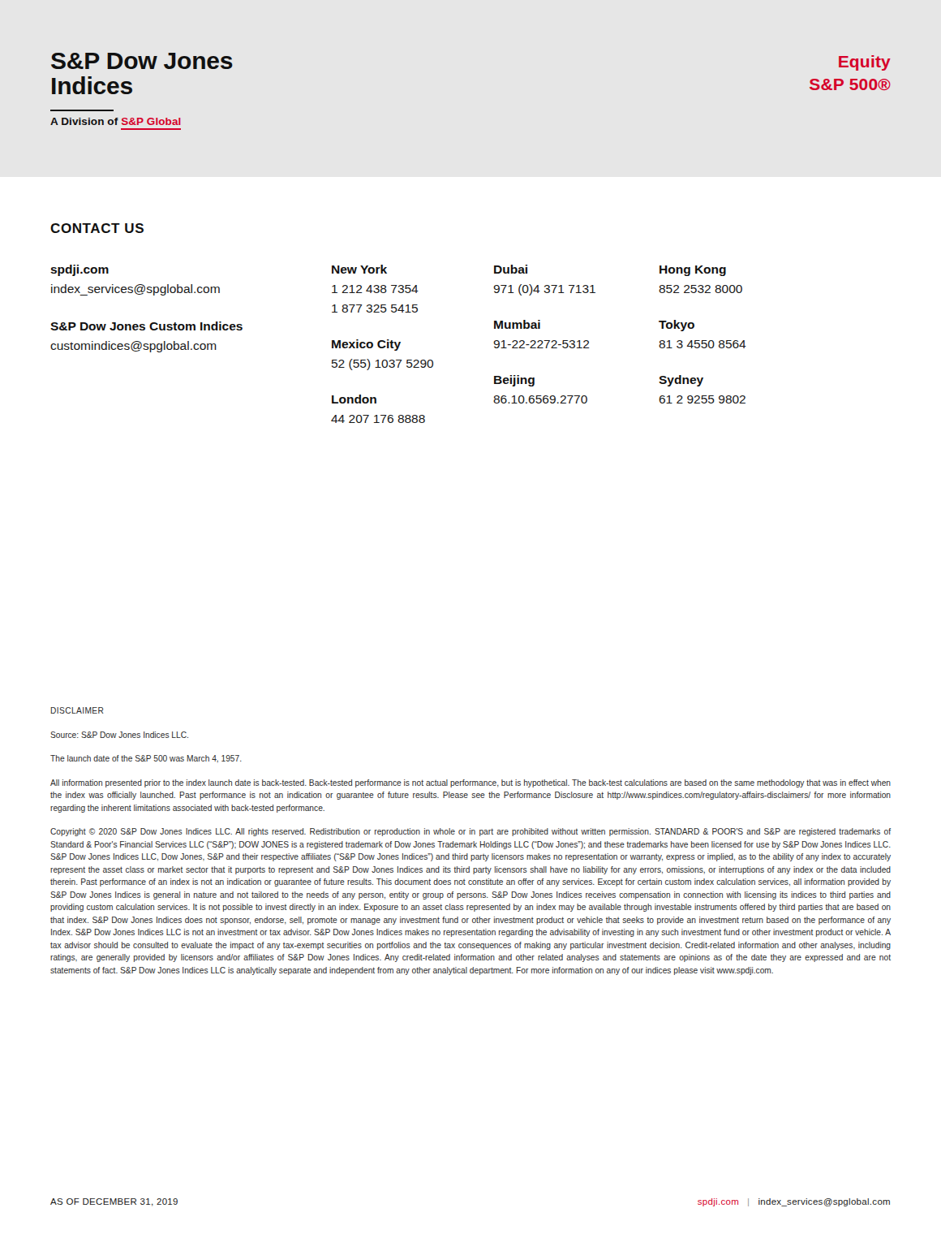S&P Dow Jones
Indices
A Division of S&P Global
Equity
S&P 500®
CONTACT US
spdji.com
index_services@spglobal.com
S&P Dow Jones Custom Indices
customindices@spglobal.com
New York
1 212 438 7354
1 877 325 5415
Mexico City
52 (55) 1037 5290
London
44 207 176 8888
Dubai
971 (0)4 371 7131
Mumbai
91-22-2272-5312
Beijing
86.10.6569.2770
Hong Kong
852 2532 8000
Tokyo
81 3 4550 8564
Sydney
61 2 9255 9802
DISCLAIMER
Source: S&P Dow Jones Indices LLC.
The launch date of the S&P 500 was March 4, 1957.
All information presented prior to the index launch date is back-tested. Back-tested performance is not actual performance, but is hypothetical. The back-test calculations are based on the same methodology that was in effect when the index was officially launched. Past performance is not an indication or guarantee of future results. Please see the Performance Disclosure at http://www.spindices.com/regulatory-affairs-disclaimers/ for more information regarding the inherent limitations associated with back-tested performance.
Copyright © 2020 S&P Dow Jones Indices LLC. All rights reserved. Redistribution or reproduction in whole or in part are prohibited without written permission. STANDARD & POOR'S and S&P are registered trademarks of Standard & Poor's Financial Services LLC (“S&P”); DOW JONES is a registered trademark of Dow Jones Trademark Holdings LLC (“Dow Jones”); and these trademarks have been licensed for use by S&P Dow Jones Indices LLC. S&P Dow Jones Indices LLC, Dow Jones, S&P and their respective affiliates (“S&P Dow Jones Indices”) and third party licensors makes no representation or warranty, express or implied, as to the ability of any index to accurately represent the asset class or market sector that it purports to represent and S&P Dow Jones Indices and its third party licensors shall have no liability for any errors, omissions, or interruptions of any index or the data included therein. Past performance of an index is not an indication or guarantee of future results. This document does not constitute an offer of any services. Except for certain custom index calculation services, all information provided by S&P Dow Jones Indices is general in nature and not tailored to the needs of any person, entity or group of persons. S&P Dow Jones Indices receives compensation in connection with licensing its indices to third parties and providing custom calculation services. It is not possible to invest directly in an index. Exposure to an asset class represented by an index may be available through investable instruments offered by third parties that are based on that index. S&P Dow Jones Indices does not sponsor, endorse, sell, promote or manage any investment fund or other investment product or vehicle that seeks to provide an investment return based on the performance of any Index. S&P Dow Jones Indices LLC is not an investment or tax advisor. S&P Dow Jones Indices makes no representation regarding the advisability of investing in any such investment fund or other investment product or vehicle. A tax advisor should be consulted to evaluate the impact of any tax-exempt securities on portfolios and the tax consequences of making any particular investment decision. Credit-related information and other analyses, including ratings, are generally provided by licensors and/or affiliates of S&P Dow Jones Indices. Any credit-related information and other related analyses and statements are opinions as of the date they are expressed and are not statements of fact. S&P Dow Jones Indices LLC is analytically separate and independent from any other analytical department. For more information on any of our indices please visit www.spdji.com.
AS OF DECEMBER 31, 2019
spdji.com|index_services@spglobal.com